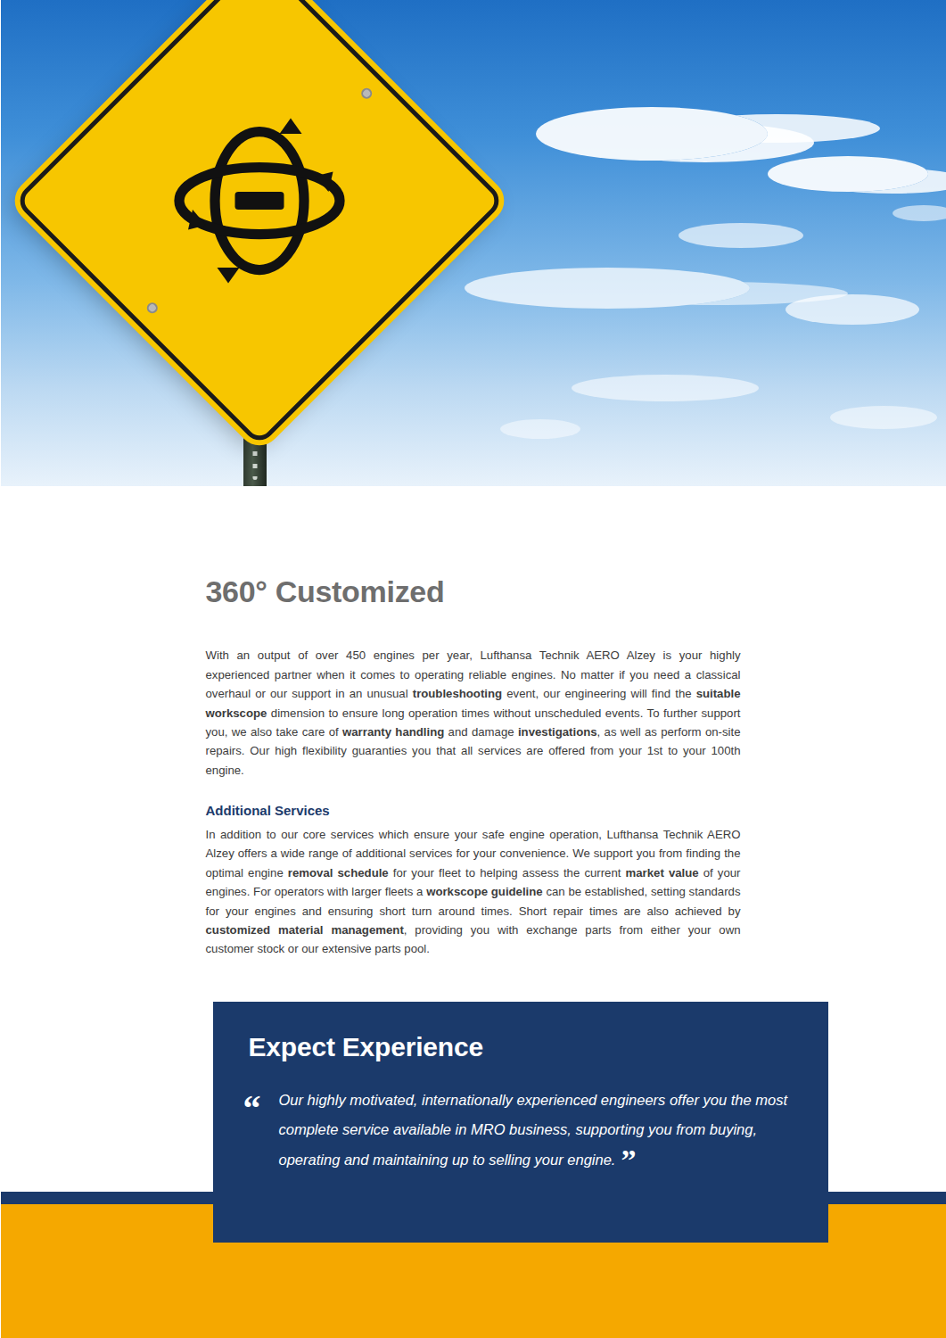360° Customized
With an output of over 450 engines per year, Lufthansa Technik AERO Alzey is your highly experienced partner when it comes to operating reliable engines. No matter if you need a classical overhaul or our support in an unusual troubleshooting event, our engineering will find the suitable workscope dimension to ensure long operation times without unscheduled events. To further support you, we also take care of warranty handling and damage investigations, as well as perform on-site repairs. Our high flexibility guaranties you that all services are offered from your 1st to your 100th engine.
Additional Services
In addition to our core services which ensure your safe engine operation, Lufthansa Technik AERO Alzey offers a wide range of additional services for your convenience. We support you from finding the optimal engine removal schedule for your fleet to helping assess the current market value of your engines. For operators with larger fleets a workscope guideline can be established, setting standards for your engines and ensuring short turn around times. Short repair times are also achieved by customized material management, providing you with exchange parts from either your own customer stock or our extensive parts pool.
Expect Experience
“ Our highly motivated, internationally experienced engineers offer you the most complete service available in MRO business, supporting you from buying, operating and maintaining up to selling your engine.”